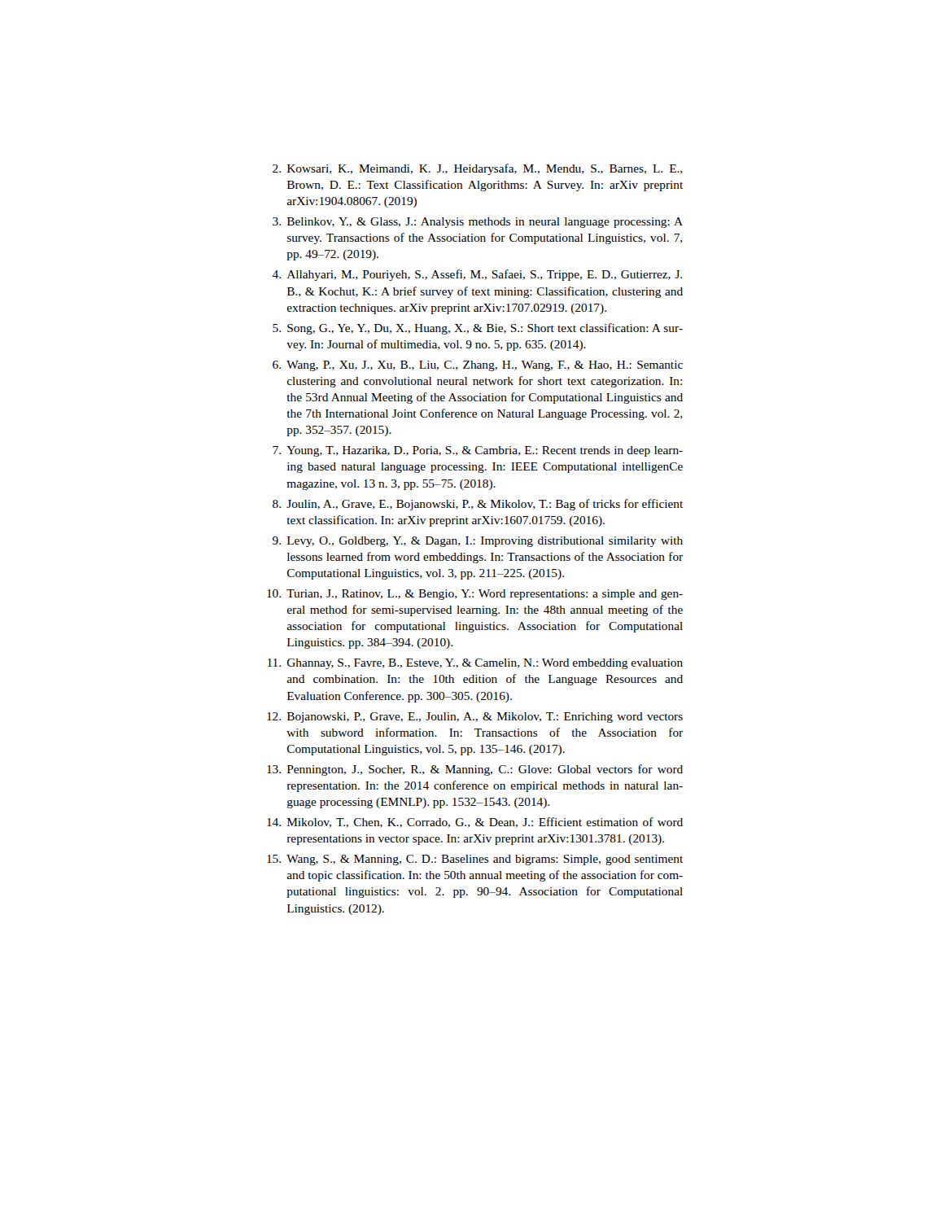2. Kowsari, K., Meimandi, K. J., Heidarysafa, M., Mendu, S., Barnes, L. E., Brown, D. E.: Text Classification Algorithms: A Survey. In: arXiv preprint arXiv:1904.08067. (2019)
3. Belinkov, Y., & Glass, J.: Analysis methods in neural language processing: A survey. Transactions of the Association for Computational Linguistics, vol. 7, pp. 49–72. (2019).
4. Allahyari, M., Pouriyeh, S., Assefi, M., Safaei, S., Trippe, E. D., Gutierrez, J. B., & Kochut, K.: A brief survey of text mining: Classification, clustering and extraction techniques. arXiv preprint arXiv:1707.02919. (2017).
5. Song, G., Ye, Y., Du, X., Huang, X., & Bie, S.: Short text classification: A survey. In: Journal of multimedia, vol. 9 no. 5, pp. 635. (2014).
6. Wang, P., Xu, J., Xu, B., Liu, C., Zhang, H., Wang, F., & Hao, H.: Semantic clustering and convolutional neural network for short text categorization. In: the 53rd Annual Meeting of the Association for Computational Linguistics and the 7th International Joint Conference on Natural Language Processing. vol. 2, pp. 352–357. (2015).
7. Young, T., Hazarika, D., Poria, S., & Cambria, E.: Recent trends in deep learning based natural language processing. In: IEEE Computational intelligenCe magazine, vol. 13 n. 3, pp. 55–75. (2018).
8. Joulin, A., Grave, E., Bojanowski, P., & Mikolov, T.: Bag of tricks for efficient text classification. In: arXiv preprint arXiv:1607.01759. (2016).
9. Levy, O., Goldberg, Y., & Dagan, I.: Improving distributional similarity with lessons learned from word embeddings. In: Transactions of the Association for Computational Linguistics, vol. 3, pp. 211–225. (2015).
10. Turian, J., Ratinov, L., & Bengio, Y.: Word representations: a simple and general method for semi-supervised learning. In: the 48th annual meeting of the association for computational linguistics. Association for Computational Linguistics. pp. 384–394. (2010).
11. Ghannay, S., Favre, B., Esteve, Y., & Camelin, N.: Word embedding evaluation and combination. In: the 10th edition of the Language Resources and Evaluation Conference. pp. 300–305. (2016).
12. Bojanowski, P., Grave, E., Joulin, A., & Mikolov, T.: Enriching word vectors with subword information. In: Transactions of the Association for Computational Linguistics, vol. 5, pp. 135–146. (2017).
13. Pennington, J., Socher, R., & Manning, C.: Glove: Global vectors for word representation. In: the 2014 conference on empirical methods in natural language processing (EMNLP). pp. 1532–1543. (2014).
14. Mikolov, T., Chen, K., Corrado, G., & Dean, J.: Efficient estimation of word representations in vector space. In: arXiv preprint arXiv:1301.3781. (2013).
15. Wang, S., & Manning, C. D.: Baselines and bigrams: Simple, good sentiment and topic classification. In: the 50th annual meeting of the association for computational linguistics: vol. 2. pp. 90–94. Association for Computational Linguistics. (2012).